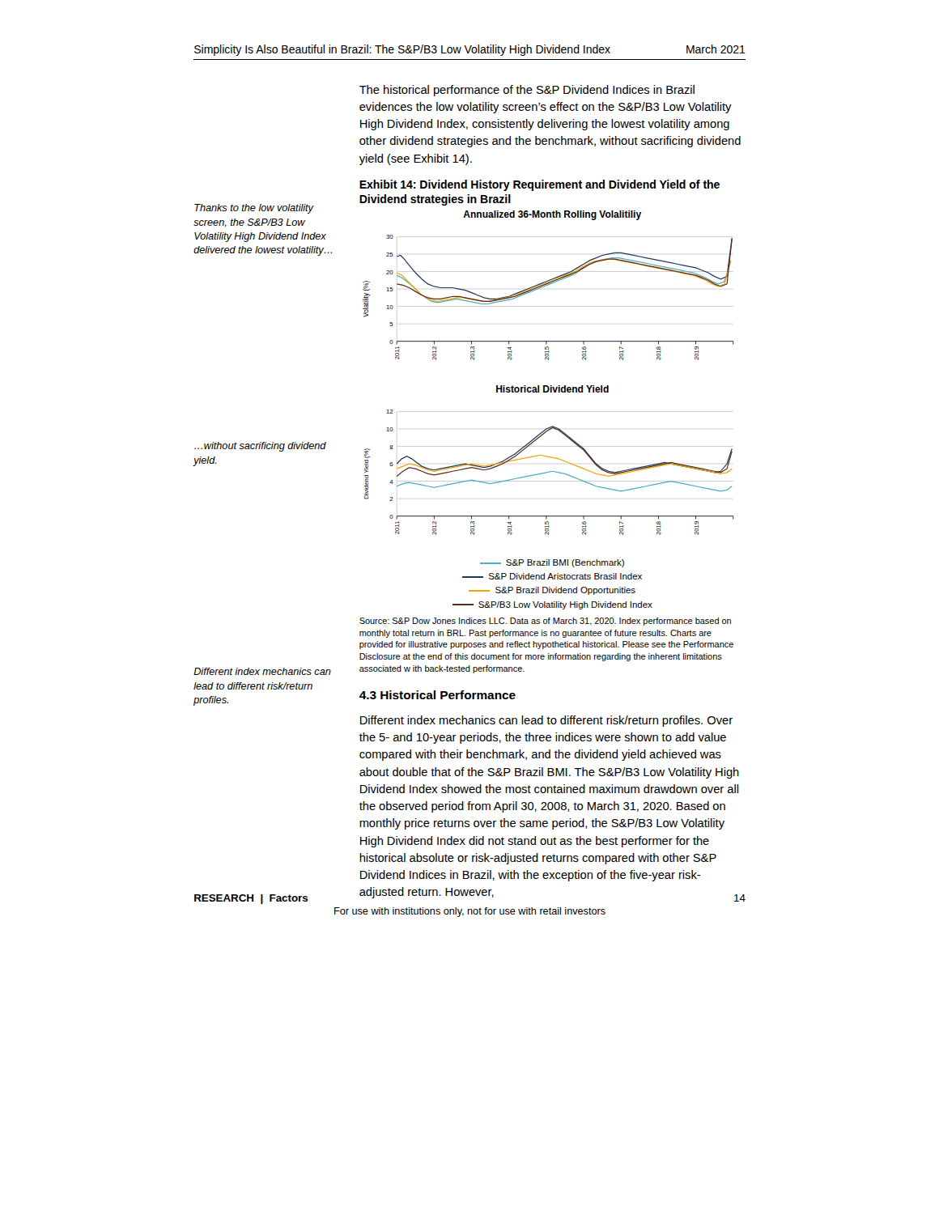Simplicity Is Also Beautiful in Brazil: The S&P/B3 Low Volatility High Dividend Index
March 2021
Thanks to the low volatility screen, the S&P/B3 Low Volatility High Dividend Index delivered the lowest volatility…
…without sacrificing dividend yield.
Different index mechanics can lead to different risk/return profiles.
The historical performance of the S&P Dividend Indices in Brazil evidences the low volatility screen’s effect on the S&P/B3 Low Volatility High Dividend Index, consistently delivering the lowest volatility among other dividend strategies and the benchmark, without sacrificing dividend yield (see Exhibit 14).
Exhibit 14: Dividend History Requirement and Dividend Yield of the Dividend strategies in Brazil
Annualized 36-Month Rolling Volalitiliy
Volatility (%) 30 25 20 15 10 5 0 2011 2012 2013 2014 2015 2016 2017 2018 2019
Historical Dividend Yield
Dividend Yield (%) 12 10 8 6 4 2 0 2011 2012 2013 2014 2015 2016 2017 2018 2019
S&P Brazil BMI (Benchmark)
S&P Dividend Aristocrats Brasil Index
S&P Brazil Dividend Opportunities
S&P/B3 Low Volatility High Dividend Index
Source: S&P Dow Jones Indices LLC. Data as of March 31, 2020. Index performance based on monthly total return in BRL. Past performance is no guarantee of future results. Charts are provided for illustrative purposes and reflect hypothetical historical. Please see the Performance Disclosure at the end of this document for more information regarding the inherent limitations associated w ith back-tested performance.
4.3 Historical Performance
Different index mechanics can lead to different risk/return profiles. Over the 5- and 10-year periods, the three indices were shown to add value compared with their benchmark, and the dividend yield achieved was about double that of the S&P Brazil BMI. The S&P/B3 Low Volatility High Dividend Index showed the most contained maximum drawdown over all the observed period from April 30, 2008, to March 31, 2020. Based on monthly price returns over the same period, the S&P/B3 Low Volatility High Dividend Index did not stand out as the best performer for the historical absolute or risk-adjusted returns compared with other S&P Dividend Indices in Brazil, with the exception of the five-year risk-adjusted return. However,
RESEARCH | Factors
14
For use with institutions only, not for use with retail investors